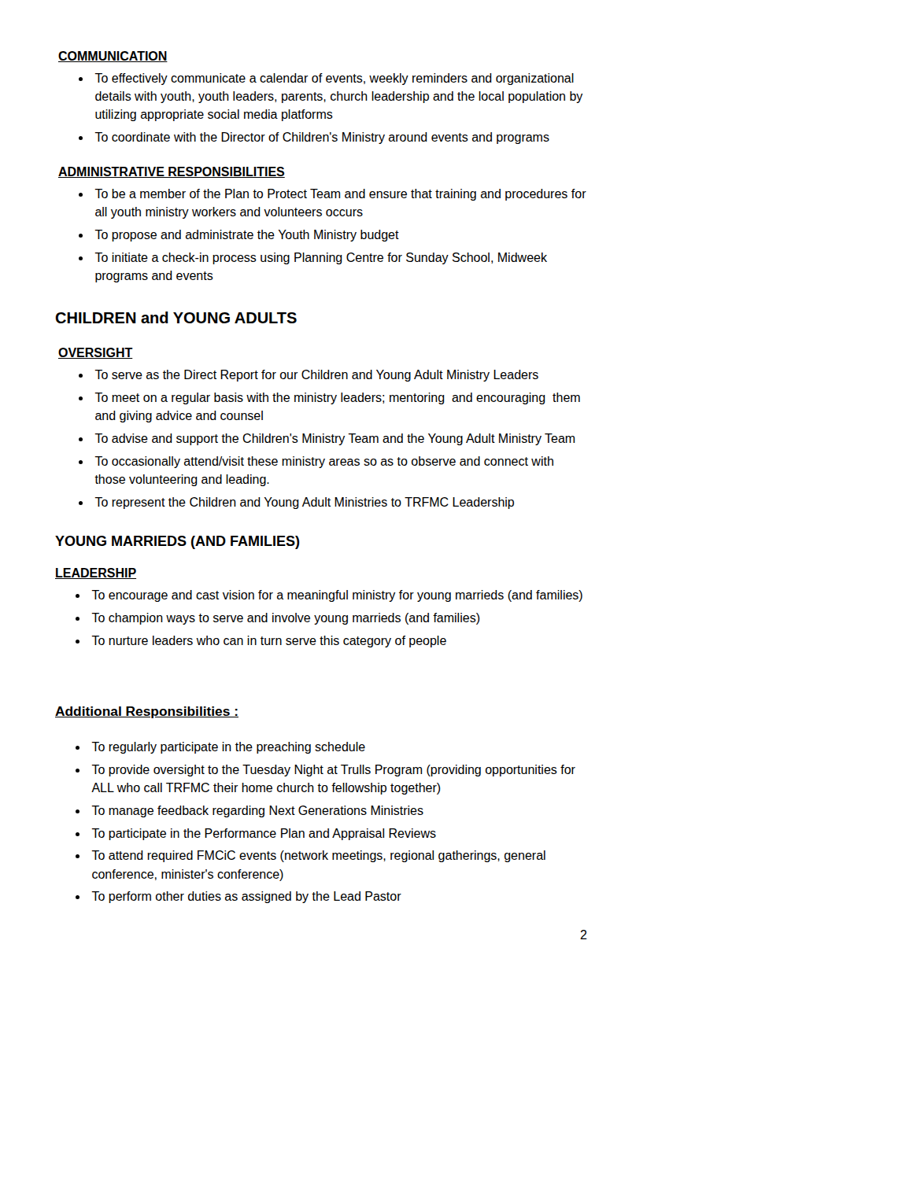COMMUNICATION
To effectively communicate a calendar of events, weekly reminders and organizational details with youth, youth leaders, parents, church leadership and the local population by utilizing appropriate social media platforms
To coordinate with the Director of Children's Ministry around events and programs
ADMINISTRATIVE RESPONSIBILITIES
To be a member of the Plan to Protect Team and ensure that training and procedures for all youth ministry workers and volunteers occurs
To propose and administrate the Youth Ministry budget
To initiate a check-in process using Planning Centre for Sunday School, Midweek programs and events
CHILDREN and YOUNG ADULTS
OVERSIGHT
To serve as the Direct Report for our Children and Young Adult Ministry Leaders
To meet on a regular basis with the ministry leaders; mentoring and encouraging them and giving advice and counsel
To advise and support the Children's Ministry Team and the Young Adult Ministry Team
To occasionally attend/visit these ministry areas so as to observe and connect with those volunteering and leading.
To represent the Children and Young Adult Ministries to TRFMC Leadership
YOUNG MARRIEDS (AND FAMILIES)
LEADERSHIP
To encourage and cast vision for a meaningful ministry for young marrieds (and families)
To champion ways to serve and involve young marrieds (and families)
To nurture leaders who can in turn serve this category of people
Additional Responsibilities :
To regularly participate in the preaching schedule
To provide oversight to the Tuesday Night at Trulls Program (providing opportunities for ALL who call TRFMC their home church to fellowship together)
To manage feedback regarding Next Generations Ministries
To participate in the Performance Plan and Appraisal Reviews
To attend required FMCiC events (network meetings, regional gatherings, general conference, minister's conference)
To perform other duties as assigned by the Lead Pastor
2